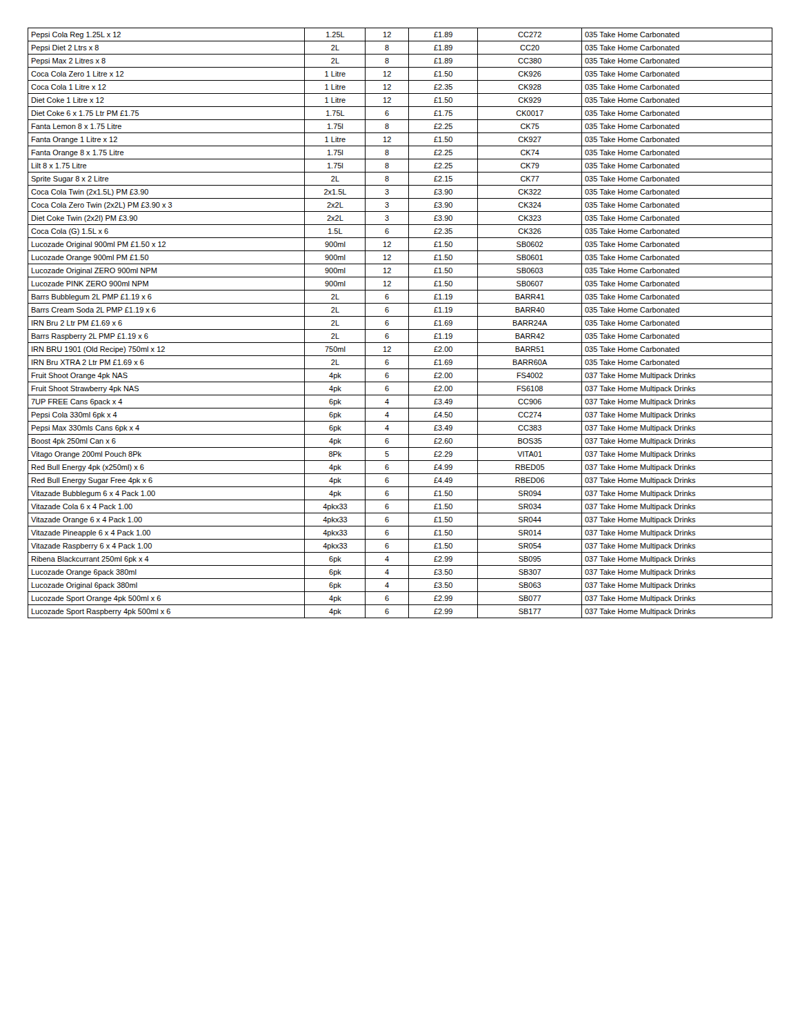| Pepsi Cola Reg 1.25L x 12 | 1.25L | 12 | £1.89 | CC272 | 035 Take Home Carbonated |
| Pepsi Diet 2 Ltrs x 8 | 2L | 8 | £1.89 | CC20 | 035 Take Home Carbonated |
| Pepsi Max 2 Litres x 8 | 2L | 8 | £1.89 | CC380 | 035 Take Home Carbonated |
| Coca Cola Zero 1 Litre x 12 | 1 Litre | 12 | £1.50 | CK926 | 035 Take Home Carbonated |
| Coca Cola 1 Litre x 12 | 1 Litre | 12 | £2.35 | CK928 | 035 Take Home Carbonated |
| Diet Coke 1 Litre x 12 | 1 Litre | 12 | £1.50 | CK929 | 035 Take Home Carbonated |
| Diet Coke 6 x 1.75 Ltr PM £1.75 | 1.75L | 6 | £1.75 | CK0017 | 035 Take Home Carbonated |
| Fanta Lemon 8 x 1.75 Litre | 1.75l | 8 | £2.25 | CK75 | 035 Take Home Carbonated |
| Fanta Orange 1 Litre x 12 | 1 Litre | 12 | £1.50 | CK927 | 035 Take Home Carbonated |
| Fanta Orange 8 x 1.75 Litre | 1.75l | 8 | £2.25 | CK74 | 035 Take Home Carbonated |
| Lilt 8 x 1.75 Litre | 1.75l | 8 | £2.25 | CK79 | 035 Take Home Carbonated |
| Sprite Sugar 8 x 2 Litre | 2L | 8 | £2.15 | CK77 | 035 Take Home Carbonated |
| Coca Cola Twin (2x1.5L) PM £3.90 | 2x1.5L | 3 | £3.90 | CK322 | 035 Take Home Carbonated |
| Coca Cola Zero Twin (2x2L) PM £3.90 x 3 | 2x2L | 3 | £3.90 | CK324 | 035 Take Home Carbonated |
| Diet Coke Twin (2x2l) PM £3.90 | 2x2L | 3 | £3.90 | CK323 | 035 Take Home Carbonated |
| Coca Cola (G) 1.5L x 6 | 1.5L | 6 | £2.35 | CK326 | 035 Take Home Carbonated |
| Lucozade Original 900ml PM £1.50 x 12 | 900ml | 12 | £1.50 | SB0602 | 035 Take Home Carbonated |
| Lucozade Orange 900ml PM £1.50 | 900ml | 12 | £1.50 | SB0601 | 035 Take Home Carbonated |
| Lucozade Original ZERO 900ml NPM | 900ml | 12 | £1.50 | SB0603 | 035 Take Home Carbonated |
| Lucozade PINK ZERO 900ml NPM | 900ml | 12 | £1.50 | SB0607 | 035 Take Home Carbonated |
| Barrs Bubblegum 2L PMP £1.19 x 6 | 2L | 6 | £1.19 | BARR41 | 035 Take Home Carbonated |
| Barrs Cream Soda 2L PMP £1.19 x 6 | 2L | 6 | £1.19 | BARR40 | 035 Take Home Carbonated |
| IRN Bru 2 Ltr PM £1.69 x 6 | 2L | 6 | £1.69 | BARR24A | 035 Take Home Carbonated |
| Barrs Raspberry 2L PMP £1.19 x 6 | 2L | 6 | £1.19 | BARR42 | 035 Take Home Carbonated |
| IRN BRU 1901 (Old Recipe) 750ml x 12 | 750ml | 12 | £2.00 | BARR51 | 035 Take Home Carbonated |
| IRN Bru XTRA 2 Ltr PM £1.69 x 6 | 2L | 6 | £1.69 | BARR60A | 035 Take Home Carbonated |
| Fruit Shoot Orange 4pk NAS | 4pk | 6 | £2.00 | FS4002 | 037 Take Home Multipack Drinks |
| Fruit Shoot Strawberry 4pk NAS | 4pk | 6 | £2.00 | FS6108 | 037 Take Home Multipack Drinks |
| 7UP FREE Cans 6pack x 4 | 6pk | 4 | £3.49 | CC906 | 037 Take Home Multipack Drinks |
| Pepsi Cola 330ml 6pk x 4 | 6pk | 4 | £4.50 | CC274 | 037 Take Home Multipack Drinks |
| Pepsi Max 330mls Cans 6pk x 4 | 6pk | 4 | £3.49 | CC383 | 037 Take Home Multipack Drinks |
| Boost 4pk 250ml Can x 6 | 4pk | 6 | £2.60 | BOS35 | 037 Take Home Multipack Drinks |
| Vitago Orange 200ml Pouch 8Pk | 8Pk | 5 | £2.29 | VITA01 | 037 Take Home Multipack Drinks |
| Red Bull Energy 4pk (x250ml) x 6 | 4pk | 6 | £4.99 | RBED05 | 037 Take Home Multipack Drinks |
| Red Bull Energy Sugar Free 4pk x 6 | 4pk | 6 | £4.49 | RBED06 | 037 Take Home Multipack Drinks |
| Vitazade Bubblegum 6 x 4 Pack 1.00 | 4pk | 6 | £1.50 | SR094 | 037 Take Home Multipack Drinks |
| Vitazade Cola 6 x 4 Pack 1.00 | 4pkx33 | 6 | £1.50 | SR034 | 037 Take Home Multipack Drinks |
| Vitazade Orange 6 x 4 Pack 1.00 | 4pkx33 | 6 | £1.50 | SR044 | 037 Take Home Multipack Drinks |
| Vitazade Pineapple 6 x 4 Pack 1.00 | 4pkx33 | 6 | £1.50 | SR014 | 037 Take Home Multipack Drinks |
| Vitazade Raspberry 6 x 4 Pack 1.00 | 4pkx33 | 6 | £1.50 | SR054 | 037 Take Home Multipack Drinks |
| Ribena Blackcurrant 250ml 6pk x 4 | 6pk | 4 | £2.99 | SB095 | 037 Take Home Multipack Drinks |
| Lucozade Orange 6pack 380ml | 6pk | 4 | £3.50 | SB307 | 037 Take Home Multipack Drinks |
| Lucozade Original 6pack 380ml | 6pk | 4 | £3.50 | SB063 | 037 Take Home Multipack Drinks |
| Lucozade Sport Orange 4pk 500ml x 6 | 4pk | 6 | £2.99 | SB077 | 037 Take Home Multipack Drinks |
| Lucozade Sport Raspberry 4pk 500ml x 6 | 4pk | 6 | £2.99 | SB177 | 037 Take Home Multipack Drinks |